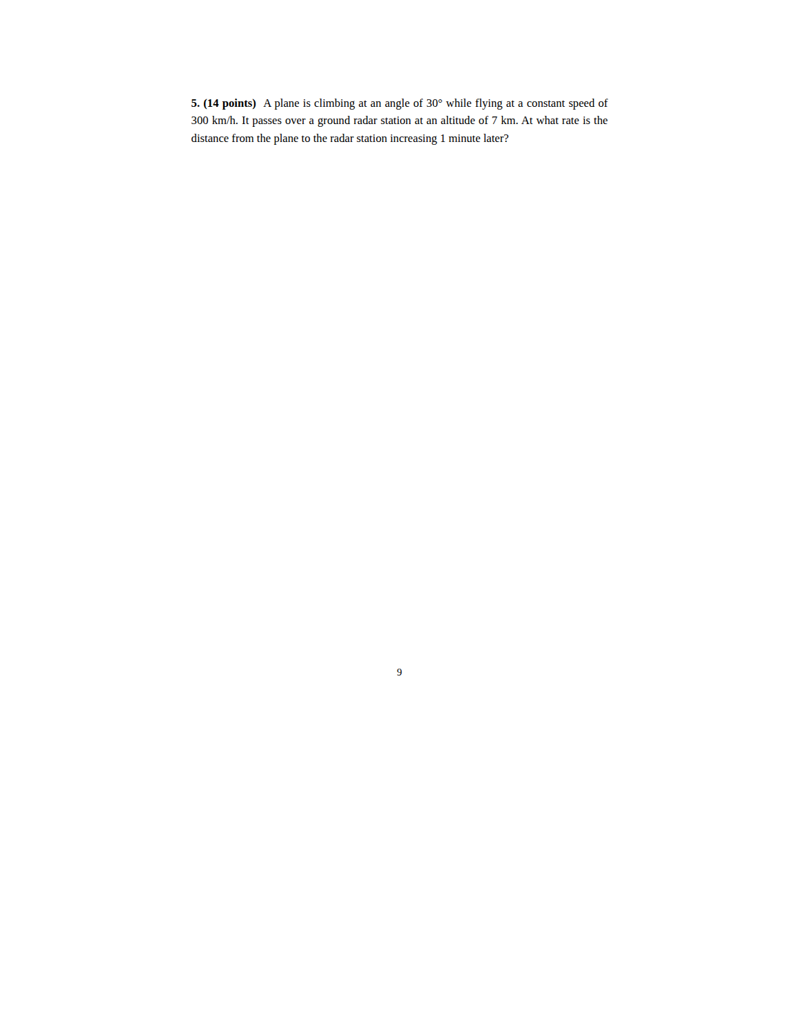5. (14 points) A plane is climbing at an angle of 30° while flying at a constant speed of 300 km/h. It passes over a ground radar station at an altitude of 7 km. At what rate is the distance from the plane to the radar station increasing 1 minute later?
9